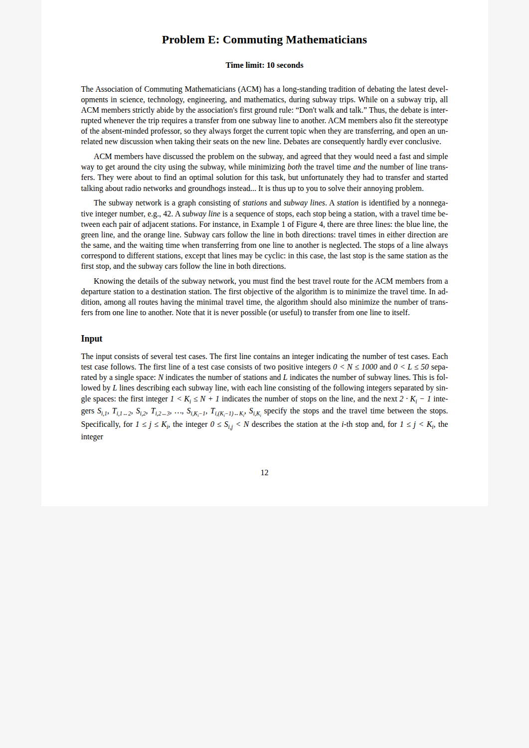Problem E: Commuting Mathematicians
Time limit: 10 seconds
The Association of Commuting Mathematicians (ACM) has a long-standing tradition of debating the latest developments in science, technology, engineering, and mathematics, during subway trips. While on a subway trip, all ACM members strictly abide by the association's first ground rule: “Don't walk and talk.” Thus, the debate is interrupted whenever the trip requires a transfer from one subway line to another. ACM members also fit the stereotype of the absent-minded professor, so they always forget the current topic when they are transferring, and open an unrelated new discussion when taking their seats on the new line. Debates are consequently hardly ever conclusive.
ACM members have discussed the problem on the subway, and agreed that they would need a fast and simple way to get around the city using the subway, while minimizing both the travel time and the number of line transfers. They were about to find an optimal solution for this task, but unfortunately they had to transfer and started talking about radio networks and groundhogs instead... It is thus up to you to solve their annoying problem.
The subway network is a graph consisting of stations and subway lines. A station is identified by a nonnegative integer number, e.g., 42. A subway line is a sequence of stops, each stop being a station, with a travel time between each pair of adjacent stations. For instance, in Example 1 of Figure 4, there are three lines: the blue line, the green line, and the orange line. Subway cars follow the line in both directions: travel times in either direction are the same, and the waiting time when transferring from one line to another is neglected. The stops of a line always correspond to different stations, except that lines may be cyclic: in this case, the last stop is the same station as the first stop, and the subway cars follow the line in both directions.
Knowing the details of the subway network, you must find the best travel route for the ACM members from a departure station to a destination station. The first objective of the algorithm is to minimize the travel time. In addition, among all routes having the minimal travel time, the algorithm should also minimize the number of transfers from one line to another. Note that it is never possible (or useful) to transfer from one line to itself.
Input
The input consists of several test cases. The first line contains an integer indicating the number of test cases. Each test case follows. The first line of a test case consists of two positive integers 0 < N ≤ 1000 and 0 < L ≤ 50 separated by a single space: N indicates the number of stations and L indicates the number of subway lines. This is followed by L lines describing each subway line, with each line consisting of the following integers separated by single spaces: the first integer 1 < Ki ≤ N + 1 indicates the number of stops on the line, and the next 2 · Ki − 1 integers Si,1, Ti,1↔2, Si,2, Ti,2↔3, …, Si,Ki−1, Ti,(Ki−1)↔Ki, Si,Ki specify the stops and the travel time between the stops. Specifically, for 1 ≤ j ≤ Ki, the integer 0 ≤ Si,j < N describes the station at the i-th stop and, for 1 ≤ j < Ki, the integer
12